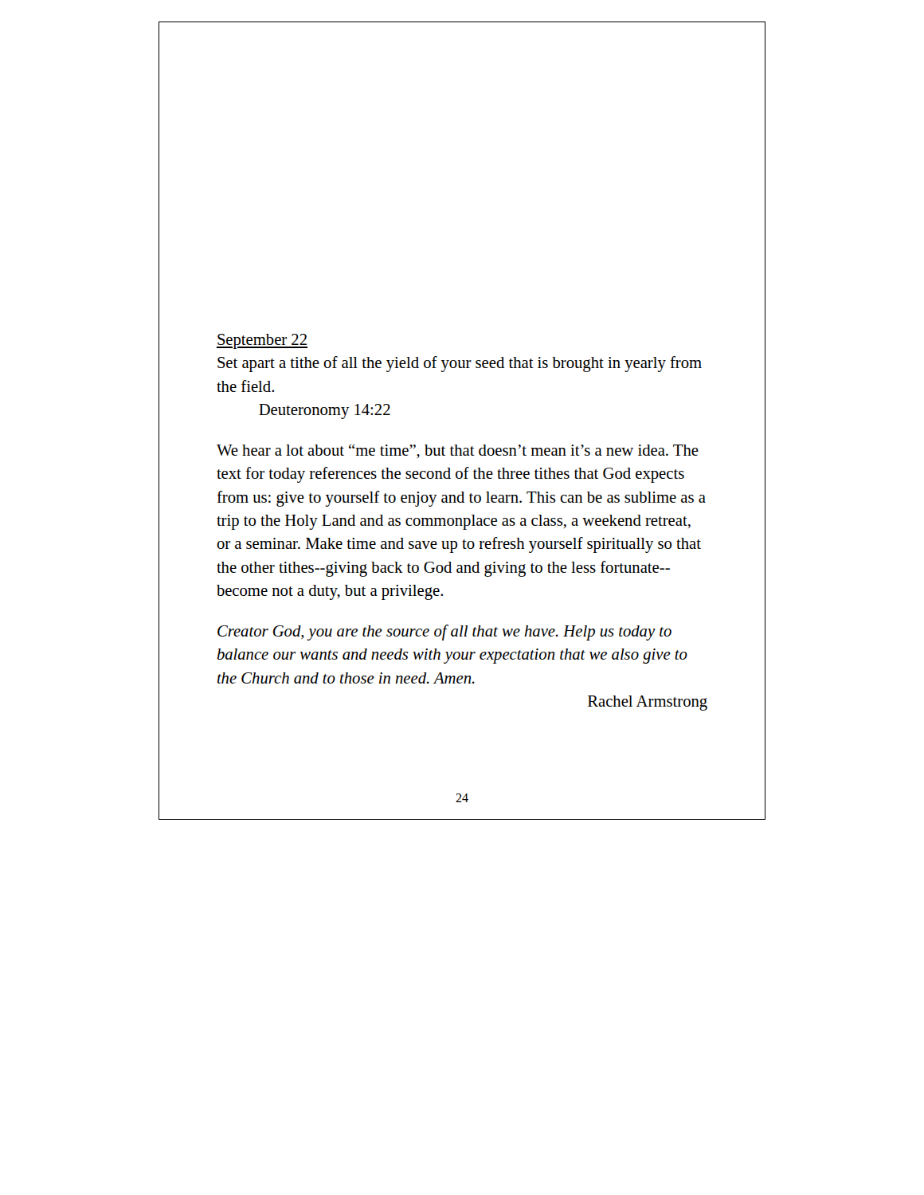September 22
Set apart a tithe of all the yield of your seed that is brought in yearly from the field.
Deuteronomy 14:22
We hear a lot about “me time”, but that doesn’t mean it’s a new idea. The text for today references the second of the three tithes that God expects from us: give to yourself to enjoy and to learn. This can be as sublime as a trip to the Holy Land and as commonplace as a class, a weekend retreat, or a seminar. Make time and save up to refresh yourself spiritually so that the other tithes--giving back to God and giving to the less fortunate--become not a duty, but a privilege.
Creator God, you are the source of all that we have. Help us today to balance our wants and needs with your expectation that we also give to the Church and to those in need. Amen.
Rachel Armstrong
24